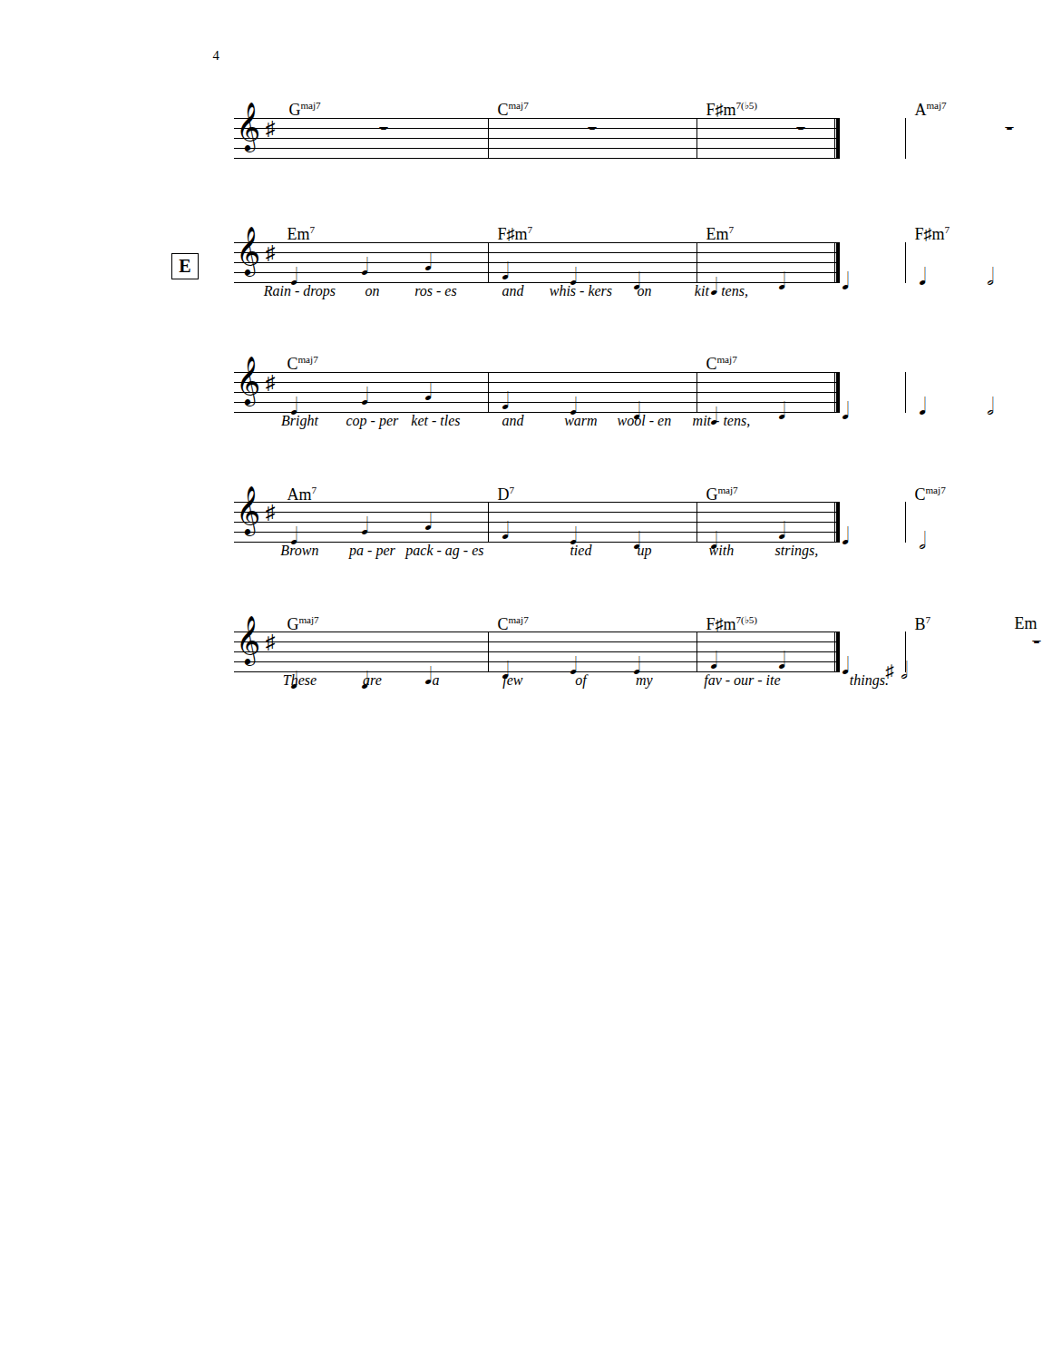4
𝄞
♯
Gmaj7
Cmaj7
F♯m7(♭5)
Amaj7
𝄻
𝄻
𝄻
𝄻
E
𝄞
♯
Em7
F♯m7
Em7
F♯m7
𝅘𝅥
𝅘𝅥
𝅘𝅥
𝅘𝅥
𝅘𝅥
𝅘𝅥
𝅘𝅥
𝅘𝅥
𝅘𝅥
𝅘𝅥
𝅗𝅥
Rain - drops on ros - es and whis - kers on kit - tens,
𝄞
♯
Cmaj7
Cmaj7
𝅘𝅥
𝅘𝅥
𝅘𝅥
𝅘𝅥
𝅘𝅥
𝅘𝅥
𝅘𝅥
𝅘𝅥
𝅘𝅥
𝅘𝅥
𝅗𝅥
Bright cop - per ket - tles and warm wool - en mit - tens,
𝄞
♯
Am7
D7
Gmaj7
Cmaj7
𝅘𝅥
𝅘𝅥
𝅘𝅥
𝅘𝅥
𝅘𝅥
𝅘𝅥
𝅘𝅥
𝅘𝅥
𝅘𝅥
𝅗𝅥

Brown pa - per pack - ag - es tied up with strings,
𝄞
♯
Gmaj7
Cmaj7
F♯m7(♭5)
B7
Em
𝅘𝅥
𝅘𝅥
𝅘𝅥
𝅘𝅥
𝅘𝅥
𝅘𝅥
𝅘𝅥
𝅘𝅥
𝅘𝅥
♯
𝅗𝅥

𝄻
These are a few of my fav - our - ite things.